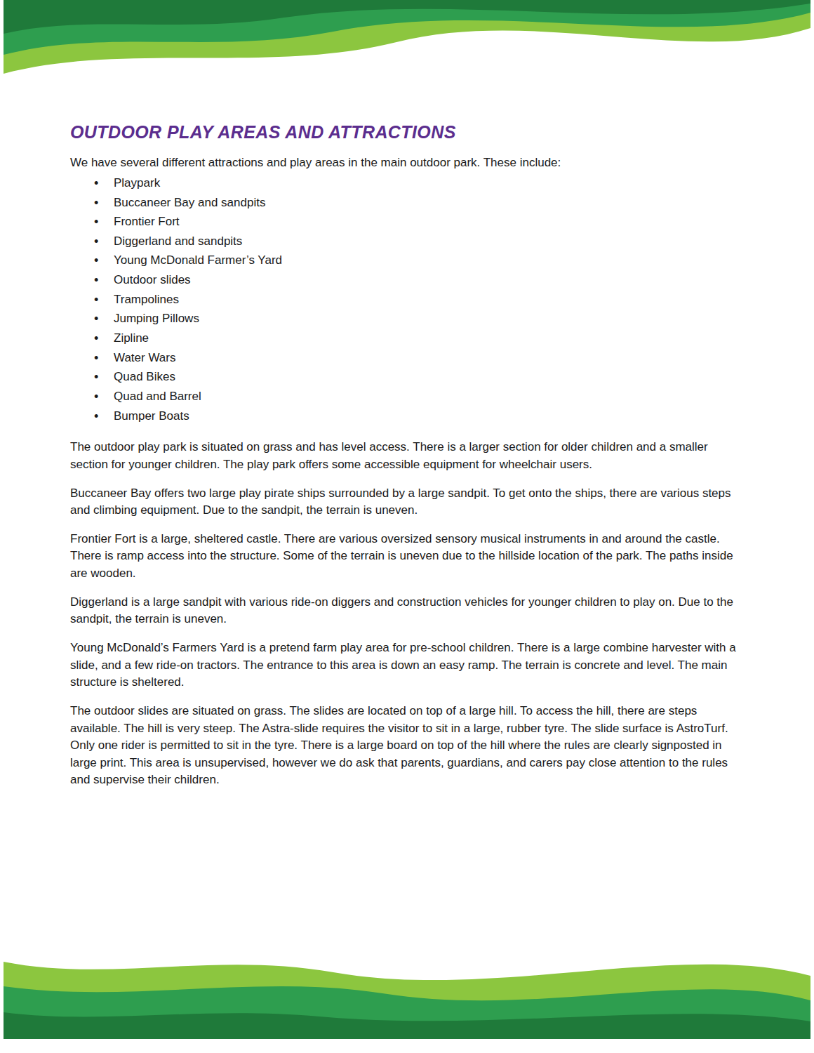Outdoor Play Areas and Attractions
We have several different attractions and play areas in the main outdoor park. These include:
Playpark
Buccaneer Bay and sandpits
Frontier Fort
Diggerland and sandpits
Young McDonald Farmer’s Yard
Outdoor slides
Trampolines
Jumping Pillows
Zipline
Water Wars
Quad Bikes
Quad and Barrel
Bumper Boats
The outdoor play park is situated on grass and has level access. There is a larger section for older children and a smaller section for younger children. The play park offers some accessible equipment for wheelchair users.
Buccaneer Bay offers two large play pirate ships surrounded by a large sandpit. To get onto the ships, there are various steps and climbing equipment. Due to the sandpit, the terrain is uneven.
Frontier Fort is a large, sheltered castle. There are various oversized sensory musical instruments in and around the castle. There is ramp access into the structure. Some of the terrain is uneven due to the hillside location of the park. The paths inside are wooden.
Diggerland is a large sandpit with various ride-on diggers and construction vehicles for younger children to play on. Due to the sandpit, the terrain is uneven.
Young McDonald’s Farmers Yard is a pretend farm play area for pre-school children. There is a large combine harvester with a slide, and a few ride-on tractors. The entrance to this area is down an easy ramp. The terrain is concrete and level. The main structure is sheltered.
The outdoor slides are situated on grass. The slides are located on top of a large hill. To access the hill, there are steps available. The hill is very steep. The Astra-slide requires the visitor to sit in a large, rubber tyre. The slide surface is AstroTurf. Only one rider is permitted to sit in the tyre. There is a large board on top of the hill where the rules are clearly signposted in large print. This area is unsupervised, however we do ask that parents, guardians, and carers pay close attention to the rules and supervise their children.